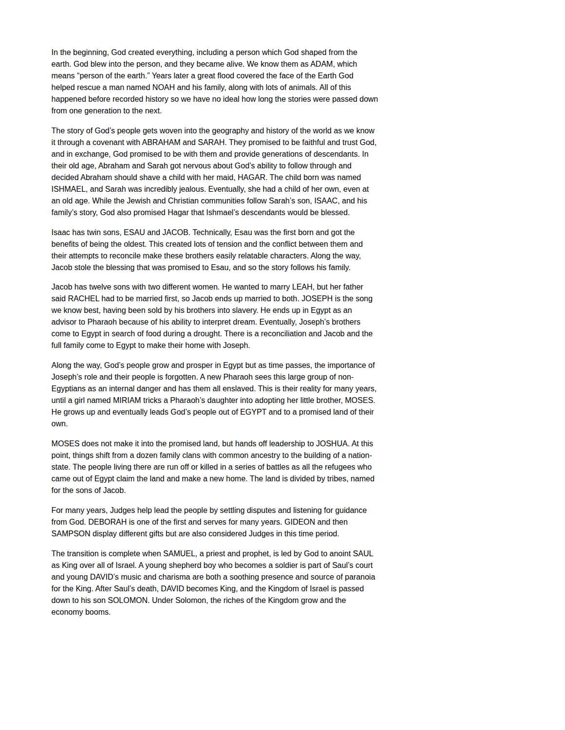In the beginning, God created everything, including a person which God shaped from the earth. God blew into the person, and they became alive. We know them as ADAM, which means “person of the earth.” Years later a great flood covered the face of the Earth God helped rescue a man named NOAH and his family, along with lots of animals. All of this happened before recorded history so we have no ideal how long the stories were passed down from one generation to the next.
The story of God’s people gets woven into the geography and history of the world as we know it through a covenant with ABRAHAM and SARAH. They promised to be faithful and trust God, and in exchange, God promised to be with them and provide generations of descendants. In their old age, Abraham and Sarah got nervous about God’s ability to follow through and decided Abraham should shave a child with her maid, HAGAR. The child born was named ISHMAEL, and Sarah was incredibly jealous. Eventually, she had a child of her own, even at an old age. While the Jewish and Christian communities follow Sarah’s son, ISAAC, and his family’s story, God also promised Hagar that Ishmael’s descendants would be blessed.
Isaac has twin sons, ESAU and JACOB. Technically, Esau was the first born and got the benefits of being the oldest. This created lots of tension and the conflict between them and their attempts to reconcile make these brothers easily relatable characters. Along the way, Jacob stole the blessing that was promised to Esau, and so the story follows his family.
Jacob has twelve sons with two different women. He wanted to marry LEAH, but her father said RACHEL had to be married first, so Jacob ends up married to both. JOSEPH is the song we know best, having been sold by his brothers into slavery. He ends up in Egypt as an advisor to Pharaoh because of his ability to interpret dream. Eventually, Joseph’s brothers come to Egypt in search of food during a drought. There is a reconciliation and Jacob and the full family come to Egypt to make their home with Joseph.
Along the way, God’s people grow and prosper in Egypt but as time passes, the importance of Joseph’s role and their people is forgotten. A new Pharaoh sees this large group of non-Egyptians as an internal danger and has them all enslaved. This is their reality for many years, until a girl named MIRIAM tricks a Pharaoh’s daughter into adopting her little brother, MOSES. He grows up and eventually leads God’s people out of EGYPT and to a promised land of their own.
MOSES does not make it into the promised land, but hands off leadership to JOSHUA. At this point, things shift from a dozen family clans with common ancestry to the building of a nation-state. The people living there are run off or killed in a series of battles as all the refugees who came out of Egypt claim the land and make a new home. The land is divided by tribes, named for the sons of Jacob.
For many years, Judges help lead the people by settling disputes and listening for guidance from God. DEBORAH is one of the first and serves for many years. GIDEON and then SAMPSON display different gifts but are also considered Judges in this time period.
The transition is complete when SAMUEL, a priest and prophet, is led by God to anoint SAUL as King over all of Israel. A young shepherd boy who becomes a soldier is part of Saul’s court and young DAVID’s music and charisma are both a soothing presence and source of paranoia for the King. After Saul’s death, DAVID becomes King, and the Kingdom of Israel is passed down to his son SOLOMON. Under Solomon, the riches of the Kingdom grow and the economy booms.